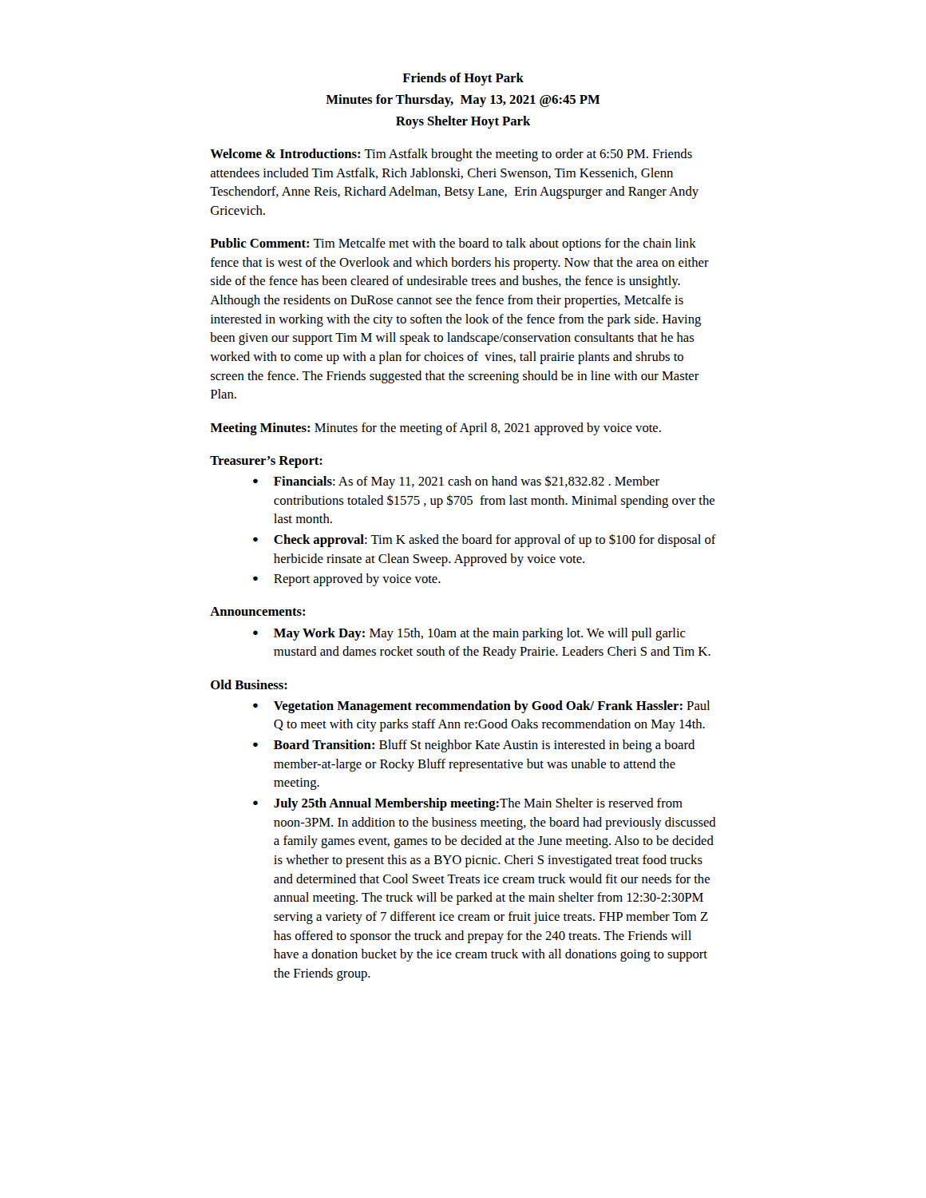Friends of Hoyt Park
Minutes for Thursday, May 13, 2021 @6:45 PM
Roys Shelter Hoyt Park
Welcome & Introductions: Tim Astfalk brought the meeting to order at 6:50 PM. Friends attendees included Tim Astfalk, Rich Jablonski, Cheri Swenson, Tim Kessenich, Glenn Teschendorf, Anne Reis, Richard Adelman, Betsy Lane, Erin Augspurger and Ranger Andy Gricevich.
Public Comment: Tim Metcalfe met with the board to talk about options for the chain link fence that is west of the Overlook and which borders his property. Now that the area on either side of the fence has been cleared of undesirable trees and bushes, the fence is unsightly. Although the residents on DuRose cannot see the fence from their properties, Metcalfe is interested in working with the city to soften the look of the fence from the park side. Having been given our support Tim M will speak to landscape/conservation consultants that he has worked with to come up with a plan for choices of vines, tall prairie plants and shrubs to screen the fence. The Friends suggested that the screening should be in line with our Master Plan.
Meeting Minutes: Minutes for the meeting of April 8, 2021 approved by voice vote.
Treasurer’s Report:
Financials: As of May 11, 2021 cash on hand was $21,832.82 . Member contributions totaled $1575 , up $705 from last month. Minimal spending over the last month.
Check approval: Tim K asked the board for approval of up to $100 for disposal of herbicide rinsate at Clean Sweep. Approved by voice vote.
Report approved by voice vote.
Announcements:
May Work Day: May 15th, 10am at the main parking lot. We will pull garlic mustard and dames rocket south of the Ready Prairie. Leaders Cheri S and Tim K.
Old Business:
Vegetation Management recommendation by Good Oak/ Frank Hassler: Paul Q to meet with city parks staff Ann re:Good Oaks recommendation on May 14th.
Board Transition: Bluff St neighbor Kate Austin is interested in being a board member-at-large or Rocky Bluff representative but was unable to attend the meeting.
July 25th Annual Membership meeting: The Main Shelter is reserved from noon-3PM. In addition to the business meeting, the board had previously discussed a family games event, games to be decided at the June meeting. Also to be decided is whether to present this as a BYO picnic. Cheri S investigated treat food trucks and determined that Cool Sweet Treats ice cream truck would fit our needs for the annual meeting. The truck will be parked at the main shelter from 12:30-2:30PM serving a variety of 7 different ice cream or fruit juice treats. FHP member Tom Z has offered to sponsor the truck and prepay for the 240 treats. The Friends will have a donation bucket by the ice cream truck with all donations going to support the Friends group.